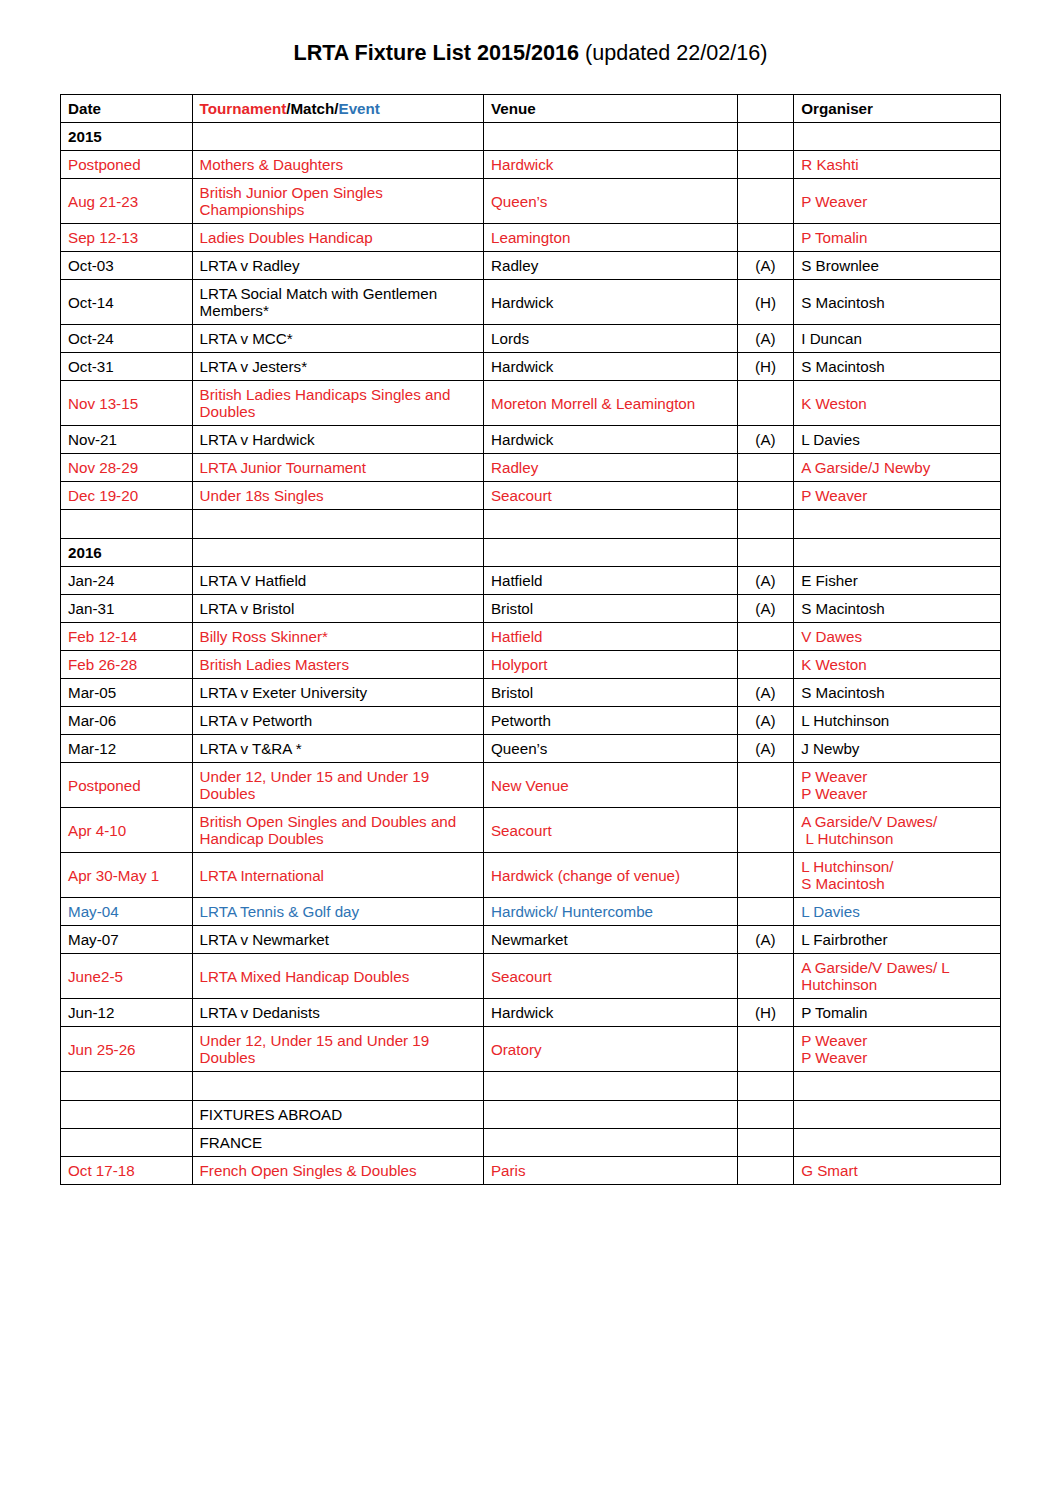LRTA Fixture List 2015/2016 (updated 22/02/16)
| Date | Tournament /Match/ Event | Venue | | Organiser |
| --- | --- | --- | --- | --- |
| 2015 | | | | |
| Postponed | Mothers & Daughters | Hardwick | | R Kashti |
| Aug 21-23 | British Junior Open Singles Championships | Queen’s | | P Weaver |
| Sep 12-13 | Ladies Doubles Handicap | Leamington | | P Tomalin |
| Oct-03 | LRTA v Radley | Radley | (A) | S Brownlee |
| Oct-14 | LRTA Social Match with Gentlemen Members* | Hardwick | (H) | S Macintosh |
| Oct-24 | LRTA v MCC* | Lords | (A) | I Duncan |
| Oct-31 | LRTA v Jesters* | Hardwick | (H) | S Macintosh |
| Nov 13-15 | British Ladies Handicaps Singles and Doubles | Moreton Morrell & Leamington | | K Weston |
| Nov-21 | LRTA v Hardwick | Hardwick | (A) | L Davies |
| Nov 28-29 | LRTA Junior Tournament | Radley | | A Garside/J Newby |
| Dec 19-20 | Under 18s Singles | Seacourt | | P Weaver |
| 2016 | | | | |
| Jan-24 | LRTA V Hatfield | Hatfield | (A) | E Fisher |
| Jan-31 | LRTA v Bristol | Bristol | (A) | S Macintosh |
| Feb 12-14 | Billy Ross Skinner* | Hatfield | | V Dawes |
| Feb 26-28 | British Ladies Masters | Holyport | | K Weston |
| Mar-05 | LRTA v Exeter University | Bristol | (A) | S Macintosh |
| Mar-06 | LRTA v Petworth | Petworth | (A) | L Hutchinson |
| Mar-12 | LRTA v T&RA * | Queen’s | (A) | J Newby |
| Postponed | Under 12, Under 15 and Under 19 Doubles | New Venue | | P Weaver P Weaver |
| Apr 4-10 | British Open Singles and Doubles and Handicap Doubles | Seacourt | | A Garside/V Dawes/ L Hutchinson |
| Apr 30-May 1 | LRTA International | Hardwick (change of venue) | | L Hutchinson/ S Macintosh |
| May-04 | LRTA Tennis & Golf day | Hardwick/ Huntercombe | | L Davies |
| May-07 | LRTA v Newmarket | Newmarket | (A) | L Fairbrother |
| June2-5 | LRTA Mixed Handicap Doubles | Seacourt | | A Garside/V Dawes/ L Hutchinson |
| Jun-12 | LRTA v Dedanists | Hardwick | (H) | P Tomalin |
| Jun 25-26 | Under 12, Under 15 and Under 19 Doubles | Oratory | | P Weaver P Weaver |
| | FIXTURES ABROAD | | | |
| | FRANCE | | | |
| Oct 17-18 | French Open Singles & Doubles | Paris | | G Smart |